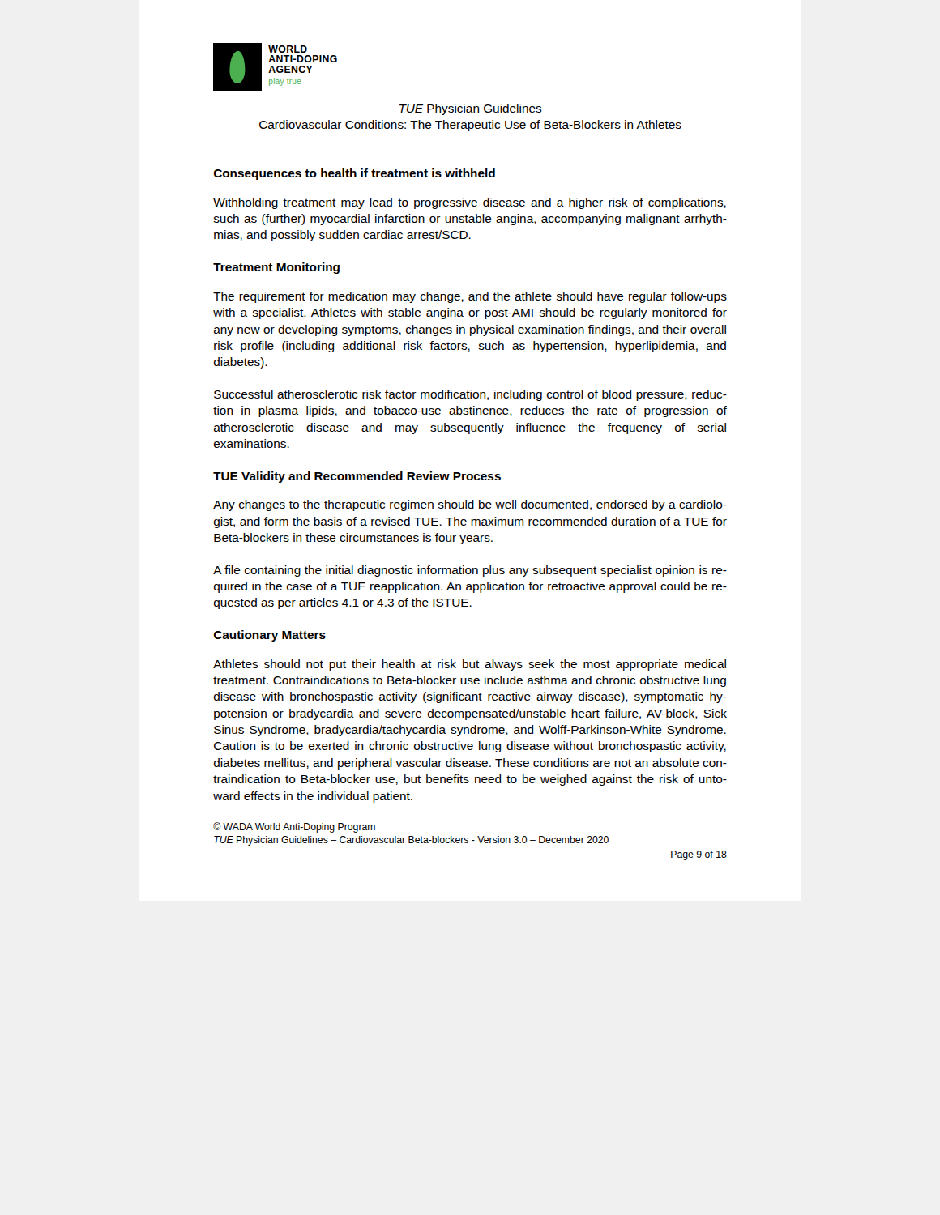WORLD ANTI-DOPING AGENCY play true
TUE Physician Guidelines
Cardiovascular Conditions: The Therapeutic Use of Beta-Blockers in Athletes
Consequences to health if treatment is withheld
Withholding treatment may lead to progressive disease and a higher risk of complications, such as (further) myocardial infarction or unstable angina, accompanying malignant arrhythmias, and possibly sudden cardiac arrest/SCD.
Treatment Monitoring
The requirement for medication may change, and the athlete should have regular follow-ups with a specialist. Athletes with stable angina or post-AMI should be regularly monitored for any new or developing symptoms, changes in physical examination findings, and their overall risk profile (including additional risk factors, such as hypertension, hyperlipidemia, and diabetes).
Successful atherosclerotic risk factor modification, including control of blood pressure, reduction in plasma lipids, and tobacco-use abstinence, reduces the rate of progression of atherosclerotic disease and may subsequently influence the frequency of serial examinations.
TUE Validity and Recommended Review Process
Any changes to the therapeutic regimen should be well documented, endorsed by a cardiologist, and form the basis of a revised TUE. The maximum recommended duration of a TUE for Beta-blockers in these circumstances is four years.
A file containing the initial diagnostic information plus any subsequent specialist opinion is required in the case of a TUE reapplication. An application for retroactive approval could be requested as per articles 4.1 or 4.3 of the ISTUE.
Cautionary Matters
Athletes should not put their health at risk but always seek the most appropriate medical treatment. Contraindications to Beta-blocker use include asthma and chronic obstructive lung disease with bronchospastic activity (significant reactive airway disease), symptomatic hypotension or bradycardia and severe decompensated/unstable heart failure, AV-block, Sick Sinus Syndrome, bradycardia/tachycardia syndrome, and Wolff-Parkinson-White Syndrome. Caution is to be exerted in chronic obstructive lung disease without bronchospastic activity, diabetes mellitus, and peripheral vascular disease. These conditions are not an absolute contraindication to Beta-blocker use, but benefits need to be weighed against the risk of untoward effects in the individual patient.
© WADA World Anti-Doping Program
TUE Physician Guidelines – Cardiovascular Beta-blockers - Version 3.0 – December 2020
Page 9 of 18